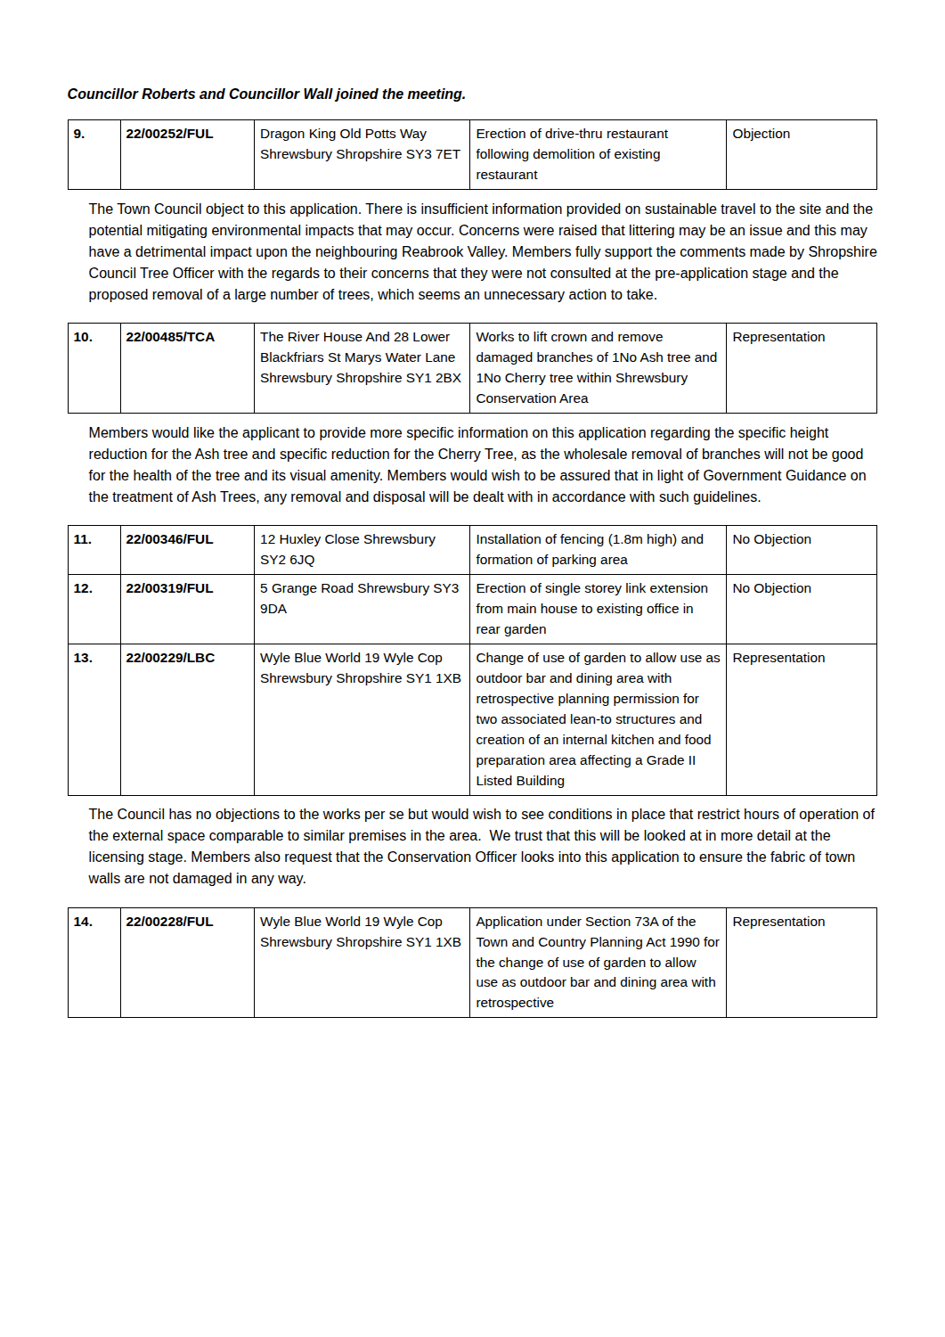Councillor Roberts and Councillor Wall joined the meeting.
| 9. | 22/00252/FUL | Dragon King Old Potts Way Shrewsbury Shropshire SY3 7ET | Erection of drive-thru restaurant following demolition of existing restaurant | Objection |
The Town Council object to this application. There is insufficient information provided on sustainable travel to the site and the potential mitigating environmental impacts that may occur. Concerns were raised that littering may be an issue and this may have a detrimental impact upon the neighbouring Reabrook Valley. Members fully support the comments made by Shropshire Council Tree Officer with the regards to their concerns that they were not consulted at the pre-application stage and the proposed removal of a large number of trees, which seems an unnecessary action to take.
| 10. | 22/00485/TCA | The River House And 28 Lower Blackfriars St Marys Water Lane Shrewsbury Shropshire SY1 2BX | Works to lift crown and remove damaged branches of 1No Ash tree and 1No Cherry tree within Shrewsbury Conservation Area | Representation |
Members would like the applicant to provide more specific information on this application regarding the specific height reduction for the Ash tree and specific reduction for the Cherry Tree, as the wholesale removal of branches will not be good for the health of the tree and its visual amenity. Members would wish to be assured that in light of Government Guidance on the treatment of Ash Trees, any removal and disposal will be dealt with in accordance with such guidelines.
| 11. | 22/00346/FUL | 12 Huxley Close Shrewsbury SY2 6JQ | Installation of fencing (1.8m high) and formation of parking area | No Objection |
| 12. | 22/00319/FUL | 5 Grange Road Shrewsbury SY3 9DA | Erection of single storey link extension from main house to existing office in rear garden | No Objection |
| 13. | 22/00229/LBC | Wyle Blue World 19 Wyle Cop Shrewsbury Shropshire SY1 1XB | Change of use of garden to allow use as outdoor bar and dining area with retrospective planning permission for two associated lean-to structures and creation of an internal kitchen and food preparation area affecting a Grade II Listed Building | Representation |
The Council has no objections to the works per se but would wish to see conditions in place that restrict hours of operation of the external space comparable to similar premises in the area. We trust that this will be looked at in more detail at the licensing stage. Members also request that the Conservation Officer looks into this application to ensure the fabric of town walls are not damaged in any way.
| 14. | 22/00228/FUL | Wyle Blue World 19 Wyle Cop Shrewsbury Shropshire SY1 1XB | Application under Section 73A of the Town and Country Planning Act 1990 for the change of use of garden to allow use as outdoor bar and dining area with retrospective | Representation |